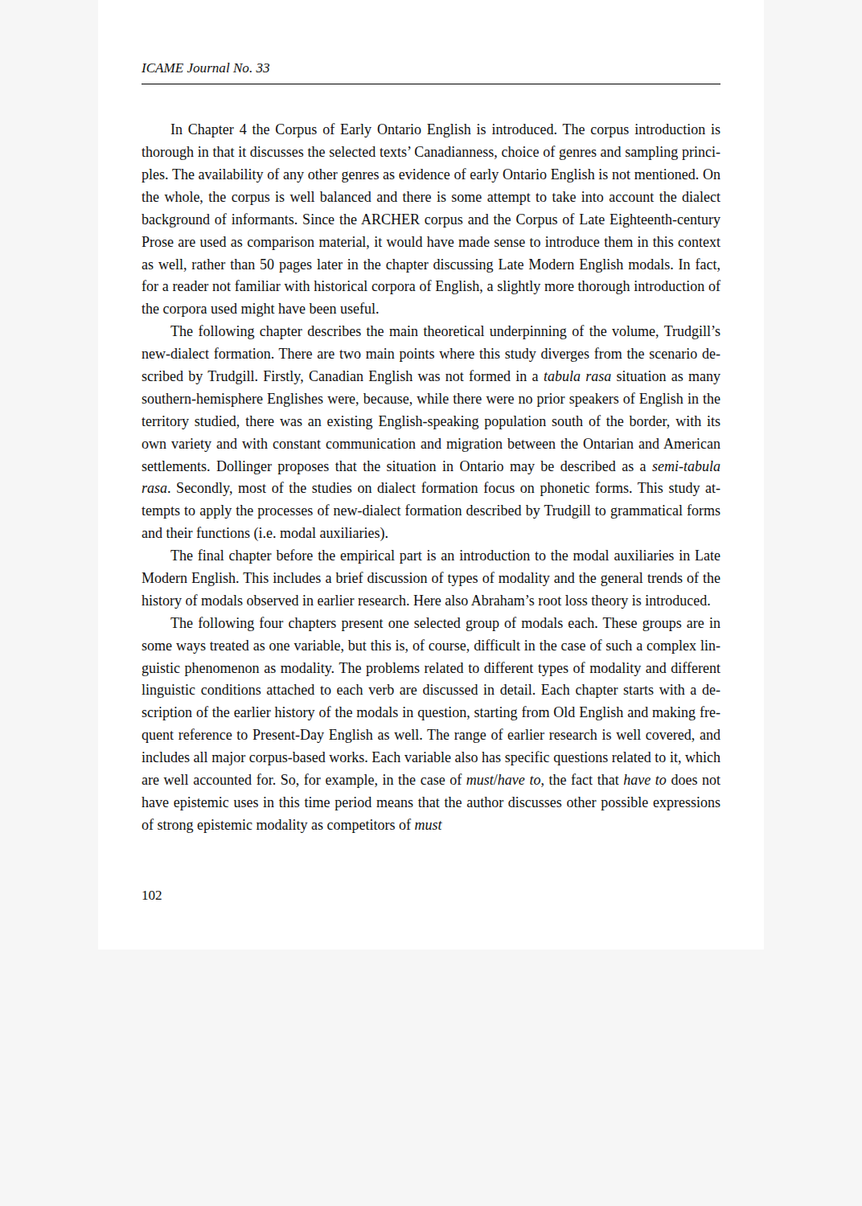ICAME Journal No. 33
In Chapter 4 the Corpus of Early Ontario English is introduced. The corpus introduction is thorough in that it discusses the selected texts’ Canadianness, choice of genres and sampling principles. The availability of any other genres as evidence of early Ontario English is not mentioned. On the whole, the corpus is well balanced and there is some attempt to take into account the dialect background of informants. Since the ARCHER corpus and the Corpus of Late Eighteenth-century Prose are used as comparison material, it would have made sense to introduce them in this context as well, rather than 50 pages later in the chapter discussing Late Modern English modals. In fact, for a reader not familiar with historical corpora of English, a slightly more thorough introduction of the corpora used might have been useful.
The following chapter describes the main theoretical underpinning of the volume, Trudgill’s new-dialect formation. There are two main points where this study diverges from the scenario described by Trudgill. Firstly, Canadian English was not formed in a tabula rasa situation as many southern-hemisphere Englishes were, because, while there were no prior speakers of English in the territory studied, there was an existing English-speaking population south of the border, with its own variety and with constant communication and migration between the Ontarian and American settlements. Dollinger proposes that the situation in Ontario may be described as a semi-tabula rasa. Secondly, most of the studies on dialect formation focus on phonetic forms. This study attempts to apply the processes of new-dialect formation described by Trudgill to grammatical forms and their functions (i.e. modal auxiliaries).
The final chapter before the empirical part is an introduction to the modal auxiliaries in Late Modern English. This includes a brief discussion of types of modality and the general trends of the history of modals observed in earlier research. Here also Abraham’s root loss theory is introduced.
The following four chapters present one selected group of modals each. These groups are in some ways treated as one variable, but this is, of course, difficult in the case of such a complex linguistic phenomenon as modality. The problems related to different types of modality and different linguistic conditions attached to each verb are discussed in detail. Each chapter starts with a description of the earlier history of the modals in question, starting from Old English and making frequent reference to Present-Day English as well. The range of earlier research is well covered, and includes all major corpus-based works. Each variable also has specific questions related to it, which are well accounted for. So, for example, in the case of must/have to, the fact that have to does not have epistemic uses in this time period means that the author discusses other possible expressions of strong epistemic modality as competitors of must
102